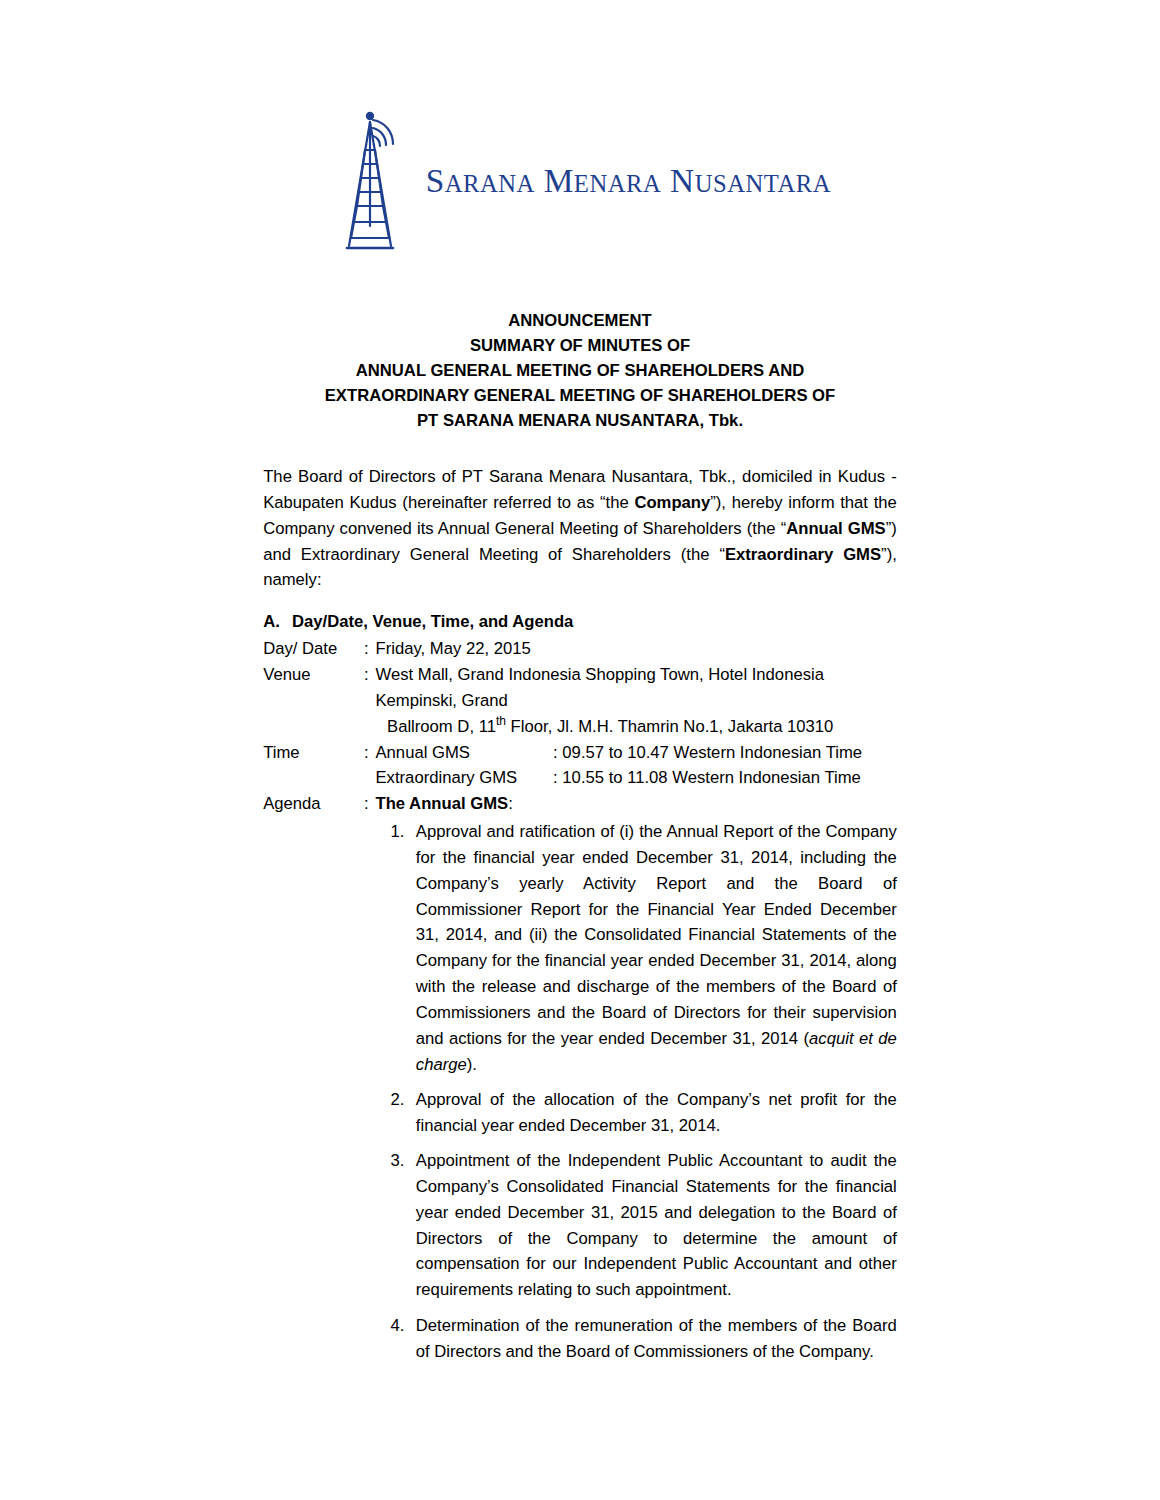SARANA MENARA NUSANTARA
ANNOUNCEMENT
SUMMARY OF MINUTES OF
ANNUAL GENERAL MEETING OF SHAREHOLDERS AND
EXTRAORDINARY GENERAL MEETING OF SHAREHOLDERS OF
PT SARANA MENARA NUSANTARA, Tbk.
The Board of Directors of PT Sarana Menara Nusantara, Tbk., domiciled in Kudus - Kabupaten Kudus (hereinafter referred to as “the Company”), hereby inform that the Company convened its Annual General Meeting of Shareholders (the “Annual GMS”) and Extraordinary General Meeting of Shareholders (the “Extraordinary GMS”), namely:
A. Day/Date, Venue, Time, and Agenda
| Day/ Date | : | Friday, May 22, 2015 |
| Venue | : | West Mall, Grand Indonesia Shopping Town, Hotel Indonesia Kempinski, Grand Ballroom D, 11 th Floor, Jl. M.H. Thamrin No.1, Jakarta 10310 |
| Time | : | / Annual GMS / : 09.57 to 10.47 Western Indonesian Time / / Extraordinary GMS / : 10.55 to 11.08 Western Indonesian Time / |
| Agenda | : | The Annual GMS : 1. Approval and ratification of (i) the Annual Report of the Company for the financial year ended December 31, 2014, including the Company’s yearly Activity Report and the Board of Commissioner Report for the Financial Year Ended December 31, 2014, and (ii) the Consolidated Financial Statements of the Company for the financial year ended December 31, 2014, along with the release and discharge of the members of the Board of Commissioners and the Board of Directors for their supervision and actions for the year ended December 31, 2014 ( acquit et de charge ). 2. Approval of the allocation of the Company’s net profit for the financial year ended December 31, 2014. 3. Appointment of the Independent Public Accountant to audit the Company’s Consolidated Financial Statements for the financial year ended December 31, 2015 and delegation to the Board of Directors of the Company to determine the amount of compensation for our Independent Public Accountant and other requirements relating to such appointment. 4. Determination of the remuneration of the members of the Board of Directors and the Board of Commissioners of the Company. |